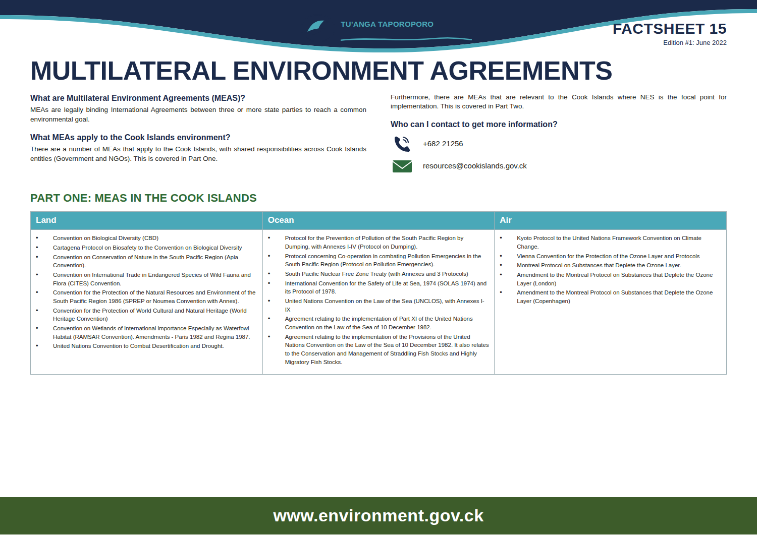NATIONAL ENVIRONMENT SERVICE
TU'ANGA TAPOROPORO
COOK ISLANDS
FACTSHEET 15
Edition #1: June 2022
MULTILATERAL ENVIRONMENT AGREEMENTS
What are Multilateral Environment Agreements (MEAS)?
MEAs are legally binding International Agreements between three or more state parties to reach a common environmental goal.
What MEAs apply to the Cook Islands environment?
There are a number of MEAs that apply to the Cook Islands, with shared responsibilities across Cook Islands entities (Government and NGOs). This is covered in Part One.
Furthermore, there are MEAs that are relevant to the Cook Islands where NES is the focal point for implementation. This is covered in Part Two.
Who can I contact to get more information?
+682 21256
resources@cookislands.gov.ck
PART ONE: MEAS IN THE COOK ISLANDS
| Land | Ocean | Air |
| --- | --- | --- |
| Convention on Biological Diversity (CBD) Cartagena Protocol on Biosafety to the Convention on Biological Diversity Convention on Conservation of Nature in the South Pacific Region (Apia Convention). Convention on International Trade in Endangered Species of Wild Fauna and Flora (CITES) Convention. Convention for the Protection of the Natural Resources and Environment of the South Pacific Region 1986 (SPREP or Noumea Convention with Annex). Convention for the Protection of World Cultural and Natural Heritage (World Heritage Convention) Convention on Wetlands of International importance Especially as Waterfowl Habitat (RAMSAR Convention). Amendments - Paris 1982 and Regina 1987. United Nations Convention to Combat Desertification and Drought. | Protocol for the Prevention of Pollution of the South Pacific Region by Dumping, with Annexes I-IV (Protocol on Dumping). Protocol concerning Co-operation in combating Pollution Emergencies in the South Pacific Region (Protocol on Pollution Emergencies). South Pacific Nuclear Free Zone Treaty (with Annexes and 3 Protocols) International Convention for the Safety of Life at Sea, 1974 (SOLAS 1974) and its Protocol of 1978. United Nations Convention on the Law of the Sea (UNCLOS), with Annexes I-IX Agreement relating to the implementation of Part XI of the United Nations Convention on the Law of the Sea of 10 December 1982. Agreement relating to the implementation of the Provisions of the United Nations Convention on the Law of the Sea of 10 December 1982. It also relates to the Conservation and Management of Straddling Fish Stocks and Highly Migratory Fish Stocks. | Kyoto Protocol to the United Nations Framework Convention on Climate Change. Vienna Convention for the Protection of the Ozone Layer and Protocols Montreal Protocol on Substances that Deplete the Ozone Layer. Amendment to the Montreal Protocol on Substances that Deplete the Ozone Layer (London) Amendment to the Montreal Protocol on Substances that Deplete the Ozone Layer (Copenhagen) |
www.environment.gov.ck